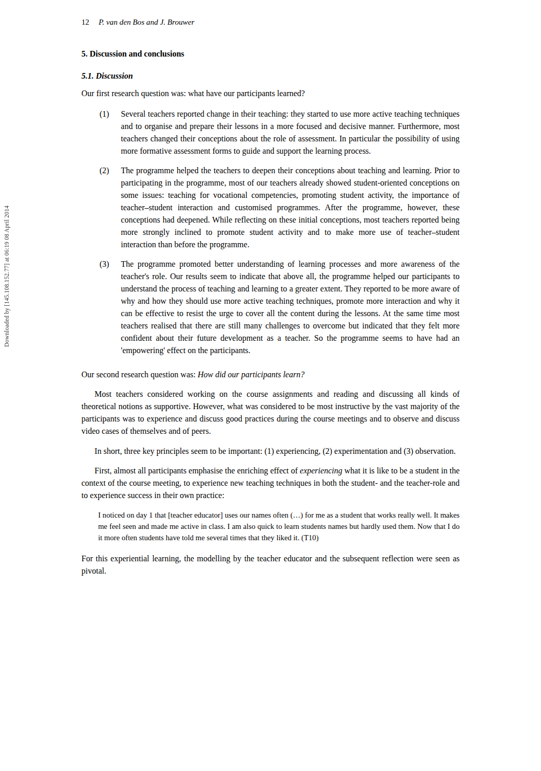Downloaded by [145.108.152.77] at 06:19 08 April 2014
12 P. van den Bos and J. Brouwer
5. Discussion and conclusions
5.1. Discussion
Our first research question was: what have our participants learned?
Several teachers reported change in their teaching: they started to use more active teaching techniques and to organise and prepare their lessons in a more focused and decisive manner. Furthermore, most teachers changed their conceptions about the role of assessment. In particular the possibility of using more formative assessment forms to guide and support the learning process.
The programme helped the teachers to deepen their conceptions about teaching and learning. Prior to participating in the programme, most of our teachers already showed student-oriented conceptions on some issues: teaching for vocational competencies, promoting student activity, the importance of teacher–student interaction and customised programmes. After the programme, however, these conceptions had deepened. While reflecting on these initial conceptions, most teachers reported being more strongly inclined to promote student activity and to make more use of teacher–student interaction than before the programme.
The programme promoted better understanding of learning processes and more awareness of the teacher's role. Our results seem to indicate that above all, the programme helped our participants to understand the process of teaching and learning to a greater extent. They reported to be more aware of why and how they should use more active teaching techniques, promote more interaction and why it can be effective to resist the urge to cover all the content during the lessons. At the same time most teachers realised that there are still many challenges to overcome but indicated that they felt more confident about their future development as a teacher. So the programme seems to have had an 'empowering' effect on the participants.
Our second research question was: How did our participants learn?
Most teachers considered working on the course assignments and reading and discussing all kinds of theoretical notions as supportive. However, what was considered to be most instructive by the vast majority of the participants was to experience and discuss good practices during the course meetings and to observe and discuss video cases of themselves and of peers.
In short, three key principles seem to be important: (1) experiencing, (2) experimentation and (3) observation.
First, almost all participants emphasise the enriching effect of experiencing what it is like to be a student in the context of the course meeting, to experience new teaching techniques in both the student- and the teacher-role and to experience success in their own practice:
I noticed on day 1 that [teacher educator] uses our names often (…) for me as a student that works really well. It makes me feel seen and made me active in class. I am also quick to learn students names but hardly used them. Now that I do it more often students have told me several times that they liked it. (T10)
For this experiential learning, the modelling by the teacher educator and the subsequent reflection were seen as pivotal.